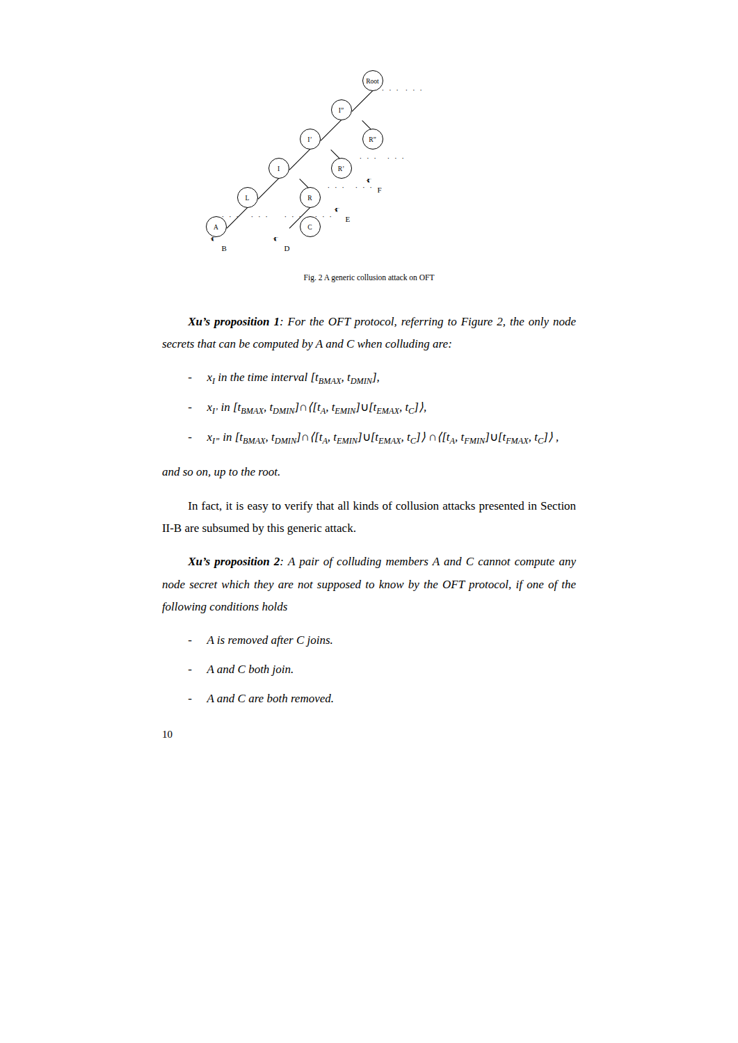· · ·
· · ·
Root
I”
I’
R”
I
R’
L
R
A
C
· · ·
· · ·
· · ·
· · ·
· · ·
· · ·
· · ·
· · ·
{
B
{
D
{
E
{
F
Fig. 2 A generic collusion attack on OFT
Xu’s proposition 1: For the OFT protocol, referring to Figure 2, the only node secrets that can be computed by A and C when colluding are:
xI in the time interval [tBMAX, tDMIN],
xI’ in [tBMAX, tDMIN]∩⟨[tA, tEMIN]∪[tEMAX, tC]⟩,
xI” in [tBMAX, tDMIN]∩⟨[tA, tEMIN]∪[tEMAX, tC]⟩ ∩⟨[tA, tFMIN]∪[tFMAX, tC]⟩ ,
and so on, up to the root.
In fact, it is easy to verify that all kinds of collusion attacks presented in Section II-B are subsumed by this generic attack.
Xu’s proposition 2: A pair of colluding members A and C cannot compute any node secret which they are not supposed to know by the OFT protocol, if one of the following conditions holds
A is removed after C joins.
A and C both join.
A and C are both removed.
10